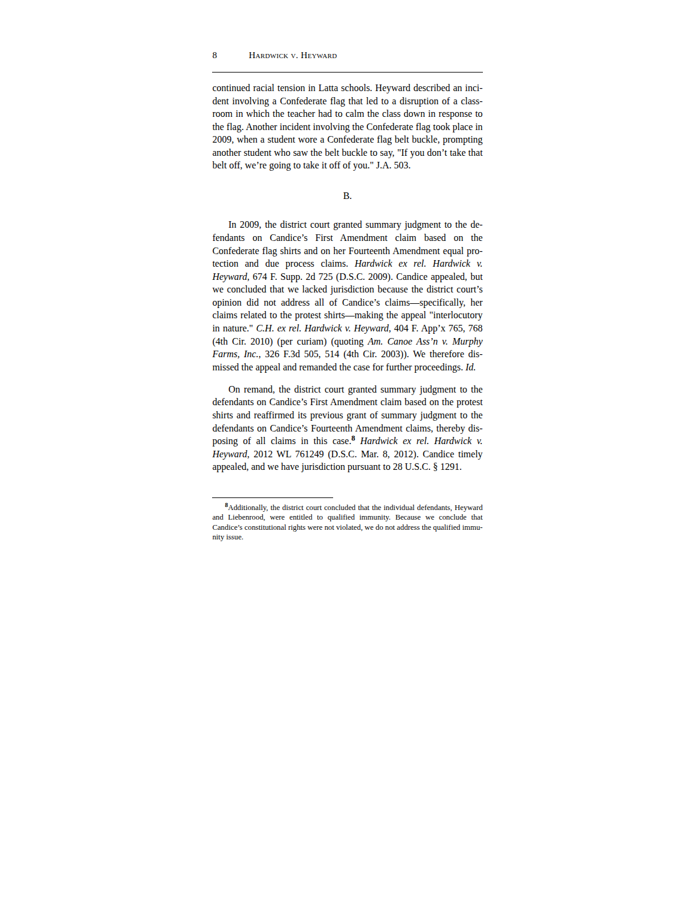8 Hardwick v. Heyward
continued racial tension in Latta schools. Heyward described an incident involving a Confederate flag that led to a disruption of a classroom in which the teacher had to calm the class down in response to the flag. Another incident involving the Confederate flag took place in 2009, when a student wore a Confederate flag belt buckle, prompting another student who saw the belt buckle to say, "If you don’t take that belt off, we’re going to take it off of you." J.A. 503.
B.
In 2009, the district court granted summary judgment to the defendants on Candice’s First Amendment claim based on the Confederate flag shirts and on her Fourteenth Amendment equal protection and due process claims. Hardwick ex rel. Hardwick v. Heyward, 674 F. Supp. 2d 725 (D.S.C. 2009). Candice appealed, but we concluded that we lacked jurisdiction because the district court’s opinion did not address all of Candice’s claims—specifically, her claims related to the protest shirts—making the appeal "interlocutory in nature." C.H. ex rel. Hardwick v. Heyward, 404 F. App’x 765, 768 (4th Cir. 2010) (per curiam) (quoting Am. Canoe Ass’n v. Murphy Farms, Inc., 326 F.3d 505, 514 (4th Cir. 2003)). We therefore dismissed the appeal and remanded the case for further proceedings. Id.
On remand, the district court granted summary judgment to the defendants on Candice’s First Amendment claim based on the protest shirts and reaffirmed its previous grant of summary judgment to the defendants on Candice’s Fourteenth Amendment claims, thereby disposing of all claims in this case.8 Hardwick ex rel. Hardwick v. Heyward, 2012 WL 761249 (D.S.C. Mar. 8, 2012). Candice timely appealed, and we have jurisdiction pursuant to 28 U.S.C. § 1291.
8 Additionally, the district court concluded that the individual defendants, Heyward and Liebenrood, were entitled to qualified immunity. Because we conclude that Candice’s constitutional rights were not violated, we do not address the qualified immunity issue.